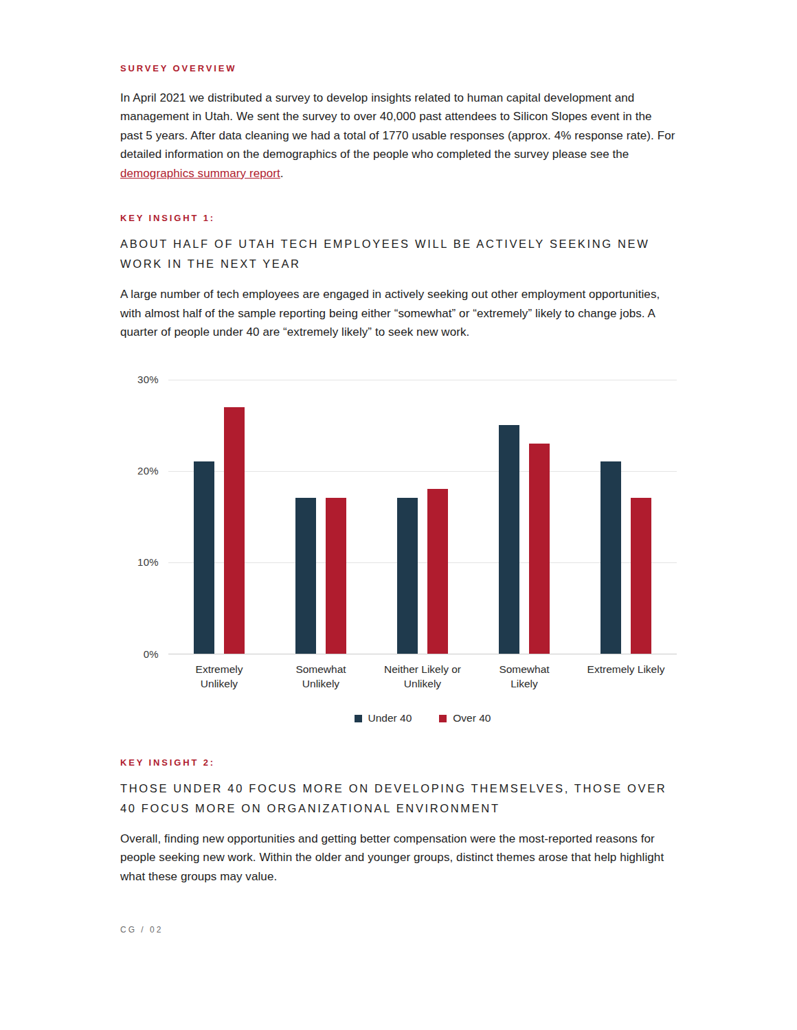Survey Overview
In April 2021 we distributed a survey to develop insights related to human capital development and management in Utah. We sent the survey to over 40,000 past attendees to Silicon Slopes event in the past 5 years. After data cleaning we had a total of 1770 usable responses (approx. 4% response rate). For detailed information on the demographics of the people who completed the survey please see the demographics summary report.
Key Insight 1:
About half of Utah tech employees will be actively seeking new work in the next year
A large number of tech employees are engaged in actively seeking out other employment opportunities, with almost half of the sample reporting being either “somewhat” or “extremely” likely to change jobs. A quarter of people under 40 are “extremely likely” to seek new work.
30%
20%
10%
0%
Extremely
Unlikely
Somewhat
Unlikely
Neither Likely or
Unlikely
Somewhat
Likely
Extremely Likely
Under 40
Over 40
Key Insight 2:
Those under 40 focus more on developing themselves, those over 40 focus more on organizational environment
Overall, finding new opportunities and getting better compensation were the most-reported reasons for people seeking new work. Within the older and younger groups, distinct themes arose that help highlight what these groups may value.
CG / 02